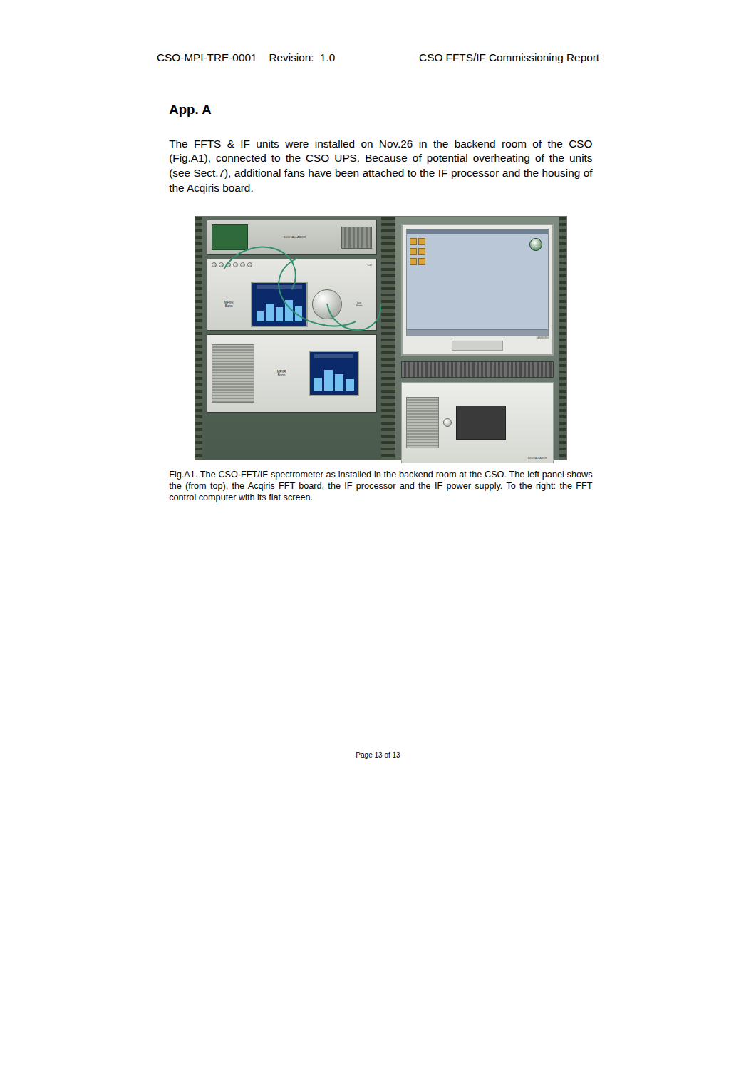CSO-MPI-TRE-0001 Revision: 1.0
CSO FFTS/IF Commissioning Report
App. A
The FFTS & IF units were installed on Nov.26 in the backend room of the CSO (Fig.A1), connected to the CSO UPS. Because of potential overheating of the units (see Sect.7), additional fans have been attached to the IF processor and the housing of the Acqiris board.
DIGITALLABOR
Ctrl
MPIfR
Bonn
Lan
Mode
MPIfR
Bonn
SAMSUNG
DIGITALLABOR
Fig.A1. The CSO-FFT/IF spectrometer as installed in the backend room at the CSO. The left panel shows the (from top), the Acqiris FFT board, the IF processor and the IF power supply. To the right: the FFT control computer with its flat screen.
Page 13 of 13